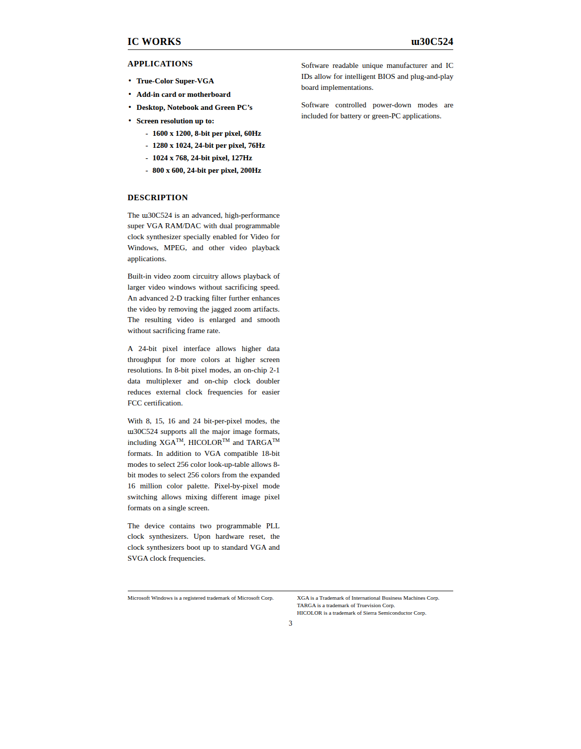IC WORKS ɯ30C524
APPLICATIONS
True-Color Super-VGA
Add-in card or motherboard
Desktop, Notebook and Green PC’s
Screen resolution up to:
1600 x 1200, 8-bit per pixel, 60Hz
1280 x 1024, 24-bit per pixel, 76Hz
1024 x 768, 24-bit pixel, 127Hz
800 x 600, 24-bit per pixel, 200Hz
DESCRIPTION
The ɯ30C524 is an advanced, high-performance super VGA RAM/DAC with dual programmable clock synthesizer specially enabled for Video for Windows, MPEG, and other video playback applications.
Built-in video zoom circuitry allows playback of larger video windows without sacrificing speed. An advanced 2-D tracking filter further enhances the video by removing the jagged zoom artifacts. The resulting video is enlarged and smooth without sacrificing frame rate.
A 24-bit pixel interface allows higher data throughput for more colors at higher screen resolutions. In 8-bit pixel modes, an on-chip 2-1 data multiplexer and on-chip clock doubler reduces external clock frequencies for easier FCC certification.
With 8, 15, 16 and 24 bit-per-pixel modes, the ɯ30C524 supports all the major image formats, including XGATM, HICOLORTM and TARGATM formats. In addition to VGA compatible 18-bit modes to select 256 color look-up-table allows 8-bit modes to select 256 colors from the expanded 16 million color palette. Pixel-by-pixel mode switching allows mixing different image pixel formats on a single screen.
The device contains two programmable PLL clock synthesizers. Upon hardware reset, the clock synthesizers boot up to standard VGA and SVGA clock frequencies.
Software readable unique manufacturer and IC IDs allow for intelligent BIOS and plug-and-play board implementations.
Software controlled power-down modes are included for battery or green-PC applications.
Microsoft Windows is a registered trademark of Microsoft Corp.
XGA is a Trademark of International Business Machines Corp.
TARGA is a trademark of Truevision Corp.
HICOLOR is a trademark of Sierra Semiconductor Corp.
3